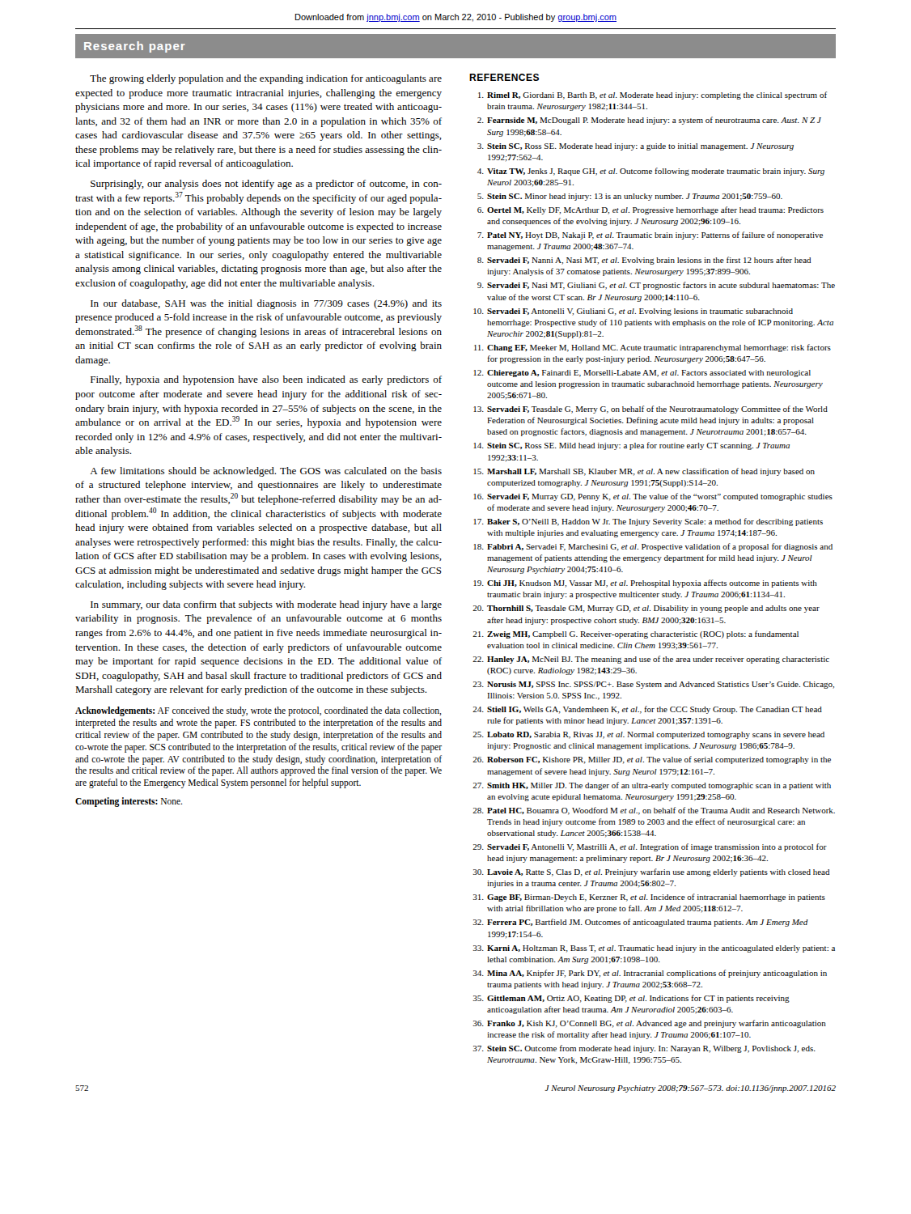Downloaded from jnnp.bmj.com on March 22, 2010 - Published by group.bmj.com
Research paper
The growing elderly population and the expanding indication for anticoagulants are expected to produce more traumatic intracranial injuries, challenging the emergency physicians more and more. In our series, 34 cases (11%) were treated with anticoagulants, and 32 of them had an INR or more than 2.0 in a population in which 35% of cases had cardiovascular disease and 37.5% were ≥65 years old. In other settings, these problems may be relatively rare, but there is a need for studies assessing the clinical importance of rapid reversal of anticoagulation.
Surprisingly, our analysis does not identify age as a predictor of outcome, in contrast with a few reports.37 This probably depends on the specificity of our aged population and on the selection of variables. Although the severity of lesion may be largely independent of age, the probability of an unfavourable outcome is expected to increase with ageing, but the number of young patients may be too low in our series to give age a statistical significance. In our series, only coagulopathy entered the multivariable analysis among clinical variables, dictating prognosis more than age, but also after the exclusion of coagulopathy, age did not enter the multivariable analysis.
In our database, SAH was the initial diagnosis in 77/309 cases (24.9%) and its presence produced a 5-fold increase in the risk of unfavourable outcome, as previously demonstrated.38 The presence of changing lesions in areas of intracerebral lesions on an initial CT scan confirms the role of SAH as an early predictor of evolving brain damage.
Finally, hypoxia and hypotension have also been indicated as early predictors of poor outcome after moderate and severe head injury for the additional risk of secondary brain injury, with hypoxia recorded in 27–55% of subjects on the scene, in the ambulance or on arrival at the ED.39 In our series, hypoxia and hypotension were recorded only in 12% and 4.9% of cases, respectively, and did not enter the multivariable analysis.
A few limitations should be acknowledged. The GOS was calculated on the basis of a structured telephone interview, and questionnaires are likely to underestimate rather than over-estimate the results,20 but telephone-referred disability may be an additional problem.40 In addition, the clinical characteristics of subjects with moderate head injury were obtained from variables selected on a prospective database, but all analyses were retrospectively performed: this might bias the results. Finally, the calculation of GCS after ED stabilisation may be a problem. In cases with evolving lesions, GCS at admission might be underestimated and sedative drugs might hamper the GCS calculation, including subjects with severe head injury.
In summary, our data confirm that subjects with moderate head injury have a large variability in prognosis. The prevalence of an unfavourable outcome at 6 months ranges from 2.6% to 44.4%, and one patient in five needs immediate neurosurgical intervention. In these cases, the detection of early predictors of unfavourable outcome may be important for rapid sequence decisions in the ED. The additional value of SDH, coagulopathy, SAH and basal skull fracture to traditional predictors of GCS and Marshall category are relevant for early prediction of the outcome in these subjects.
Acknowledgements: AF conceived the study, wrote the protocol, coordinated the data collection, interpreted the results and wrote the paper. FS contributed to the interpretation of the results and critical review of the paper. GM contributed to the study design, interpretation of the results and co-wrote the paper. SCS contributed to the interpretation of the results, critical review of the paper and co-wrote the paper. AV contributed to the study design, study coordination, interpretation of the results and critical review of the paper. All authors approved the final version of the paper. We are grateful to the Emergency Medical System personnel for helpful support.
Competing interests: None.
REFERENCES
Rimel R, Giordani B, Barth B, et al. Moderate head injury: completing the clinical spectrum of brain trauma. Neurosurgery 1982;11:344–51.
Fearnside M, McDougall P. Moderate head injury: a system of neurotrauma care. Aust. N Z J Surg 1998;68:58–64.
Stein SC, Ross SE. Moderate head injury: a guide to initial management. J Neurosurg 1992;77:562–4.
Vitaz TW, Jenks J, Raque GH, et al. Outcome following moderate traumatic brain injury. Surg Neurol 2003;60:285–91.
Stein SC. Minor head injury: 13 is an unlucky number. J Trauma 2001;50:759–60.
Oertel M, Kelly DF, McArthur D, et al. Progressive hemorrhage after head trauma: Predictors and consequences of the evolving injury. J Neurosurg 2002;96:109–16.
Patel NY, Hoyt DB, Nakaji P, et al. Traumatic brain injury: Patterns of failure of nonoperative management. J Trauma 2000;48:367–74.
Servadei F, Nanni A, Nasi MT, et al. Evolving brain lesions in the first 12 hours after head injury: Analysis of 37 comatose patients. Neurosurgery 1995;37:899–906.
Servadei F, Nasi MT, Giuliani G, et al. CT prognostic factors in acute subdural haematomas: The value of the worst CT scan. Br J Neurosurg 2000;14:110–6.
Servadei F, Antonelli V, Giuliani G, et al. Evolving lesions in traumatic subarachnoid hemorrhage: Prospective study of 110 patients with emphasis on the role of ICP monitoring. Acta Neurochir 2002;81(Suppl):81–2.
Chang EF, Meeker M, Holland MC. Acute traumatic intraparenchymal hemorrhage: risk factors for progression in the early post-injury period. Neurosurgery 2006;58:647–56.
Chieregato A, Fainardi E, Morselli-Labate AM, et al. Factors associated with neurological outcome and lesion progression in traumatic subarachnoid hemorrhage patients. Neurosurgery 2005;56:671–80.
Servadei F, Teasdale G, Merry G, on behalf of the Neurotraumatology Committee of the World Federation of Neurosurgical Societies. Defining acute mild head injury in adults: a proposal based on prognostic factors, diagnosis and management. J Neurotrauma 2001;18:657–64.
Stein SC, Ross SE. Mild head injury: a plea for routine early CT scanning. J Trauma 1992;33:11–3.
Marshall LF, Marshall SB, Klauber MR, et al. A new classification of head injury based on computerized tomography. J Neurosurg 1991;75(Suppl):S14–20.
Servadei F, Murray GD, Penny K, et al. The value of the “worst” computed tomographic studies of moderate and severe head injury. Neurosurgery 2000;46:70–7.
Baker S, O’Neill B, Haddon W Jr. The Injury Severity Scale: a method for describing patients with multiple injuries and evaluating emergency care. J Trauma 1974;14:187–96.
Fabbri A, Servadei F, Marchesini G, et al. Prospective validation of a proposal for diagnosis and management of patients attending the emergency department for mild head injury. J Neurol Neurosurg Psychiatry 2004;75:410–6.
Chi JH, Knudson MJ, Vassar MJ, et al. Prehospital hypoxia affects outcome in patients with traumatic brain injury: a prospective multicenter study. J Trauma 2006;61:1134–41.
Thornhill S, Teasdale GM, Murray GD, et al. Disability in young people and adults one year after head injury: prospective cohort study. BMJ 2000;320:1631–5.
Zweig MH, Campbell G. Receiver-operating characteristic (ROC) plots: a fundamental evaluation tool in clinical medicine. Clin Chem 1993;39:561–77.
Hanley JA, McNeil BJ. The meaning and use of the area under receiver operating characteristic (ROC) curve. Radiology 1982;143:29–36.
Norusis MJ, SPSS Inc. SPSS/PC+. Base System and Advanced Statistics User’s Guide. Chicago, Illinois: Version 5.0. SPSS Inc., 1992.
Stiell IG, Wells GA, Vandemheen K, et al., for the CCC Study Group. The Canadian CT head rule for patients with minor head injury. Lancet 2001;357:1391–6.
Lobato RD, Sarabia R, Rivas JJ, et al. Normal computerized tomography scans in severe head injury: Prognostic and clinical management implications. J Neurosurg 1986;65:784–9.
Roberson FC, Kishore PR, Miller JD, et al. The value of serial computerized tomography in the management of severe head injury. Surg Neurol 1979;12:161–7.
Smith HK, Miller JD. The danger of an ultra-early computed tomographic scan in a patient with an evolving acute epidural hematoma. Neurosurgery 1991;29:258–60.
Patel HC, Bouamra O, Woodford M et al., on behalf of the Trauma Audit and Research Network. Trends in head injury outcome from 1989 to 2003 and the effect of neurosurgical care: an observational study. Lancet 2005;366:1538–44.
Servadei F, Antonelli V, Mastrilli A, et al. Integration of image transmission into a protocol for head injury management: a preliminary report. Br J Neurosurg 2002;16:36–42.
Lavoie A, Ratte S, Clas D, et al. Preinjury warfarin use among elderly patients with closed head injuries in a trauma center. J Trauma 2004;56:802–7.
Gage BF, Birman-Deych E, Kerzner R, et al. Incidence of intracranial haemorrhage in patients with atrial fibrillation who are prone to fall. Am J Med 2005;118:612–7.
Ferrera PC, Bartfield JM. Outcomes of anticoagulated trauma patients. Am J Emerg Med 1999;17:154–6.
Karni A, Holtzman R, Bass T, et al. Traumatic head injury in the anticoagulated elderly patient: a lethal combination. Am Surg 2001;67:1098–100.
Mina AA, Knipfer JF, Park DY, et al. Intracranial complications of preinjury anticoagulation in trauma patients with head injury. J Trauma 2002;53:668–72.
Gittleman AM, Ortiz AO, Keating DP, et al. Indications for CT in patients receiving anticoagulation after head trauma. Am J Neuroradiol 2005;26:603–6.
Franko J, Kish KJ, O’Connell BG, et al. Advanced age and preinjury warfarin anticoagulation increase the risk of mortality after head injury. J Trauma 2006;61:107–10.
Stein SC. Outcome from moderate head injury. In: Narayan R, Wilberg J, Povlishock J, eds. Neurotrauma. New York, McGraw-Hill, 1996:755–65.
572
J Neurol Neurosurg Psychiatry 2008;79:567–573. doi:10.1136/jnnp.2007.120162